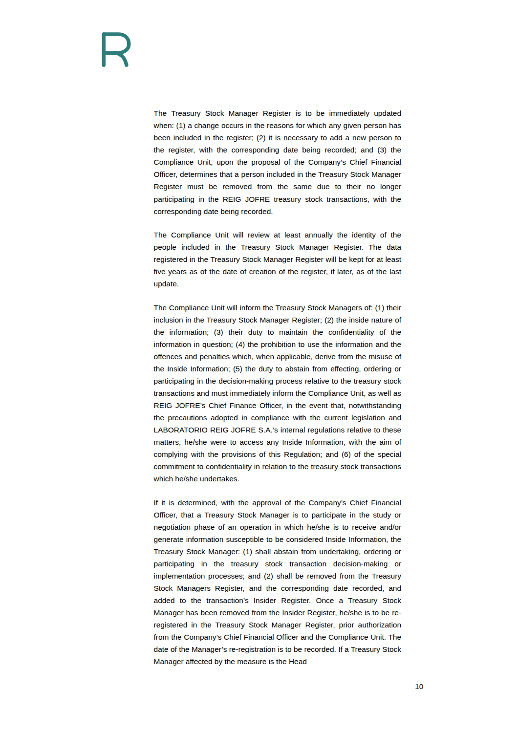The Treasury Stock Manager Register is to be immediately updated when: (1) a change occurs in the reasons for which any given person has been included in the register; (2) it is necessary to add a new person to the register, with the corresponding date being recorded; and (3) the Compliance Unit, upon the proposal of the Company’s Chief Financial Officer, determines that a person included in the Treasury Stock Manager Register must be removed from the same due to their no longer participating in the REIG JOFRE treasury stock transactions, with the corresponding date being recorded.
The Compliance Unit will review at least annually the identity of the people included in the Treasury Stock Manager Register. The data registered in the Treasury Stock Manager Register will be kept for at least five years as of the date of creation of the register, if later, as of the last update.
The Compliance Unit will inform the Treasury Stock Managers of: (1) their inclusion in the Treasury Stock Manager Register; (2) the inside nature of the information; (3) their duty to maintain the confidentiality of the information in question; (4) the prohibition to use the information and the offences and penalties which, when applicable, derive from the misuse of the Inside Information; (5) the duty to abstain from effecting, ordering or participating in the decision-making process relative to the treasury stock transactions and must immediately inform the Compliance Unit, as well as REIG JOFRE’s Chief Finance Officer, in the event that, notwithstanding the precautions adopted in compliance with the current legislation and LABORATORIO REIG JOFRE S.A.’s internal regulations relative to these matters, he/she were to access any Inside Information, with the aim of complying with the provisions of this Regulation; and (6) of the special commitment to confidentiality in relation to the treasury stock transactions which he/she undertakes.
If it is determined, with the approval of the Company’s Chief Financial Officer, that a Treasury Stock Manager is to participate in the study or negotiation phase of an operation in which he/she is to receive and/or generate information susceptible to be considered Inside Information, the Treasury Stock Manager: (1) shall abstain from undertaking, ordering or participating in the treasury stock transaction decision-making or implementation processes; and (2) shall be removed from the Treasury Stock Managers Register, and the corresponding date recorded, and added to the transaction’s Insider Register. Once a Treasury Stock Manager has been removed from the Insider Register, he/she is to be re-registered in the Treasury Stock Manager Register, prior authorization from the Company’s Chief Financial Officer and the Compliance Unit. The date of the Manager’s re-registration is to be recorded. If a Treasury Stock Manager affected by the measure is the Head
10